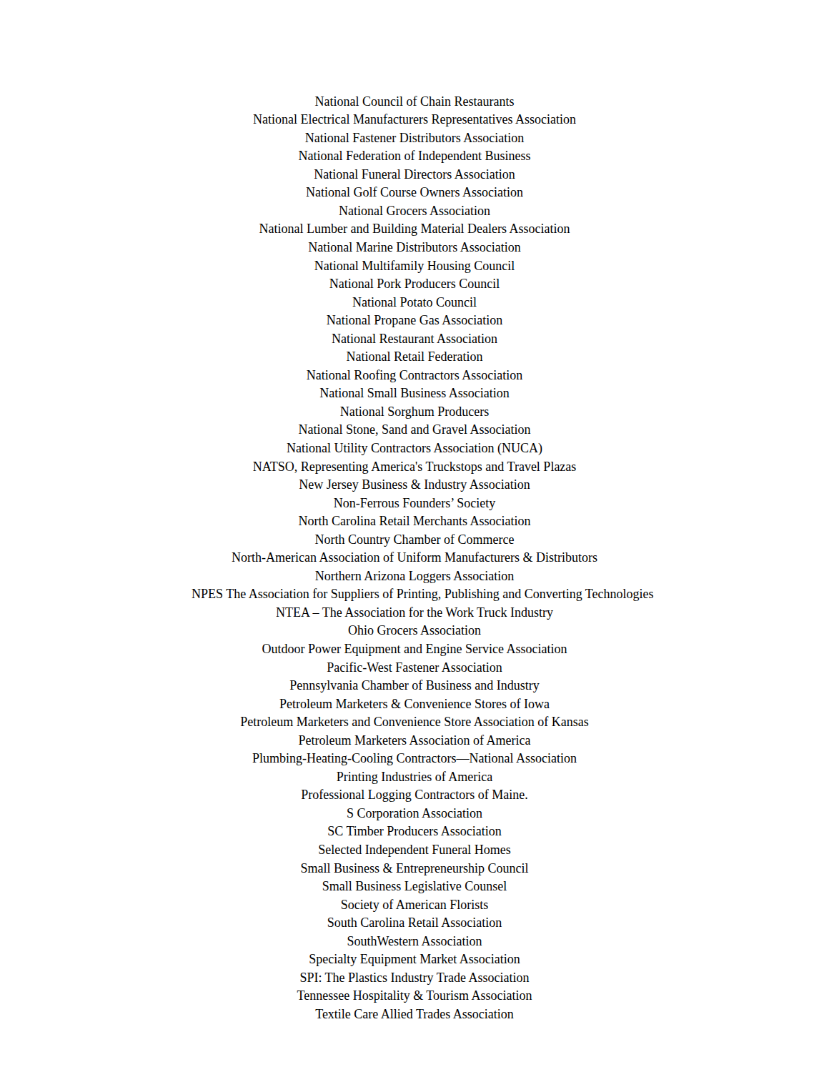National Council of Chain Restaurants
National Electrical Manufacturers Representatives Association
National Fastener Distributors Association
National Federation of Independent Business
National Funeral Directors Association
National Golf Course Owners Association
National Grocers Association
National Lumber and Building Material Dealers Association
National Marine Distributors Association
National Multifamily Housing Council
National Pork Producers Council
National Potato Council
National Propane Gas Association
National Restaurant Association
National Retail Federation
National Roofing Contractors Association
National Small Business Association
National Sorghum Producers
National Stone, Sand and Gravel Association
National Utility Contractors Association (NUCA)
NATSO, Representing America's Truckstops and Travel Plazas
New Jersey Business & Industry Association
Non-Ferrous Founders’ Society
North Carolina Retail Merchants Association
North Country Chamber of Commerce
North-American Association of Uniform Manufacturers & Distributors
Northern Arizona Loggers Association
NPES The Association for Suppliers of Printing, Publishing and Converting Technologies
NTEA – The Association for the Work Truck Industry
Ohio Grocers Association
Outdoor Power Equipment and Engine Service Association
Pacific-West Fastener Association
Pennsylvania Chamber of Business and Industry
Petroleum Marketers & Convenience Stores of Iowa
Petroleum Marketers and Convenience Store Association of Kansas
Petroleum Marketers Association of America
Plumbing-Heating-Cooling Contractors—National Association
Printing Industries of America
Professional Logging Contractors of Maine.
S Corporation Association
SC Timber Producers Association
Selected Independent Funeral Homes
Small Business & Entrepreneurship Council
Small Business Legislative Counsel
Society of American Florists
South Carolina Retail Association
SouthWestern Association
Specialty Equipment Market Association
SPI: The Plastics Industry Trade Association
Tennessee Hospitality & Tourism Association
Textile Care Allied Trades Association